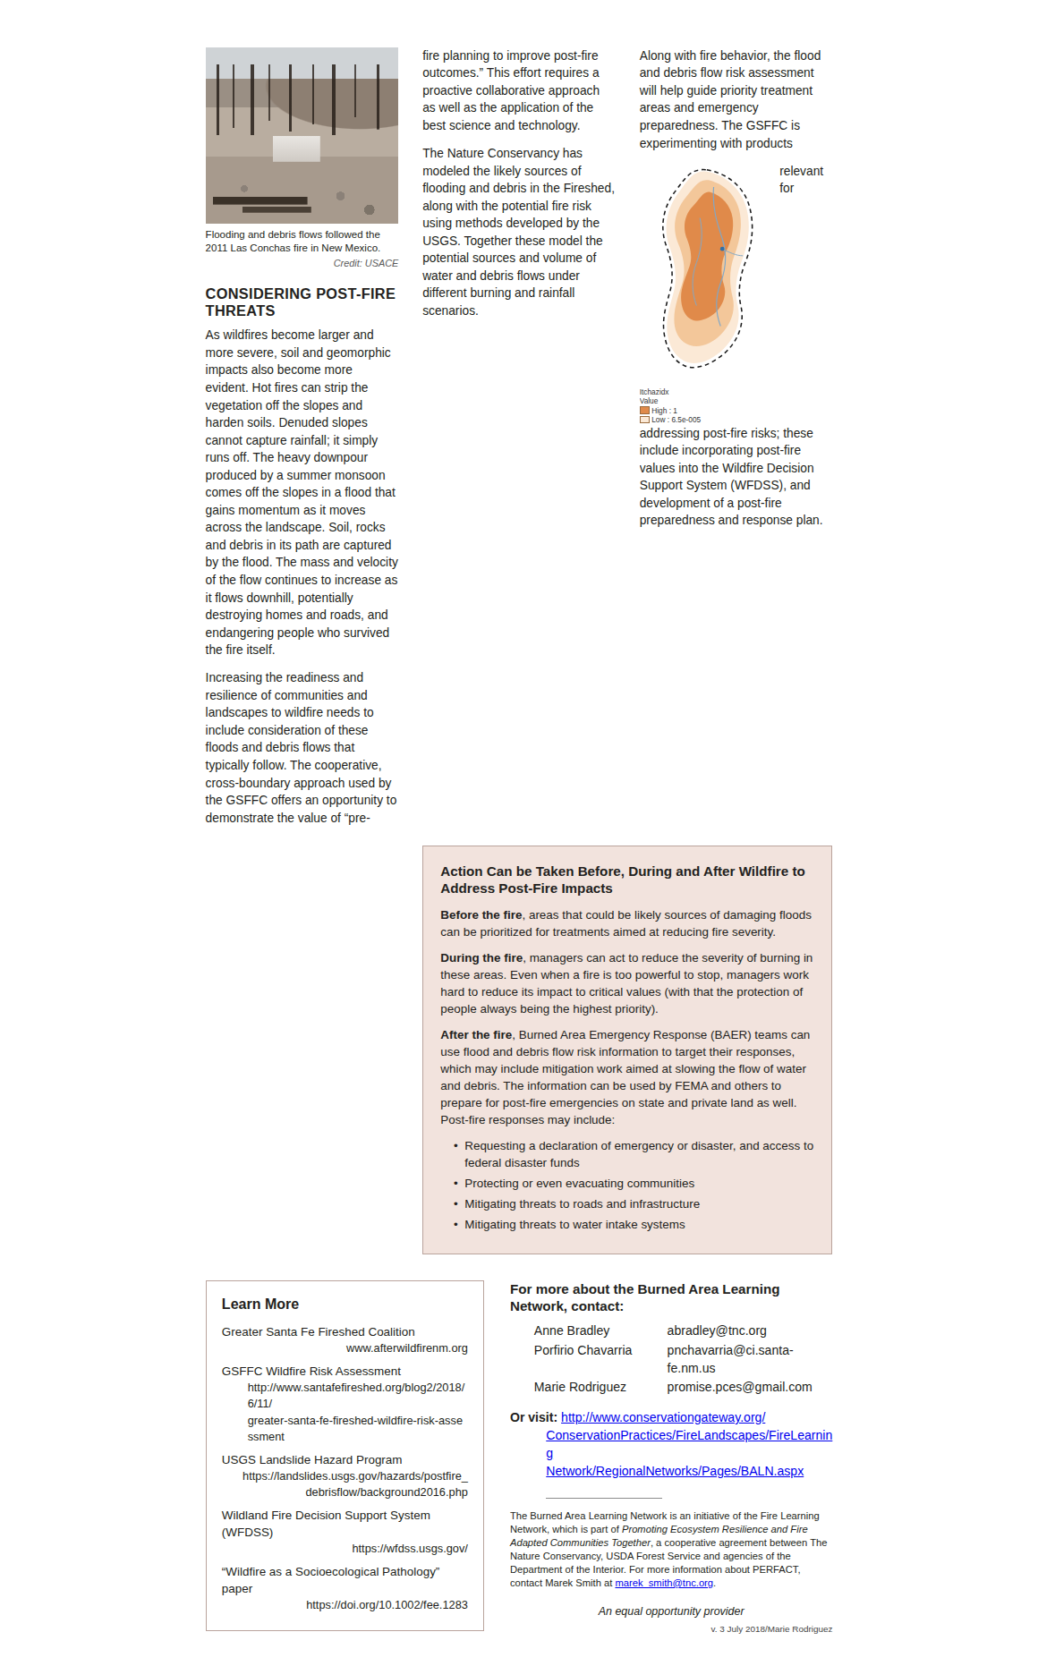Flooding and debris flows followed the 2011 Las Conchas fire in New Mexico. Credit: USACE
Considering Post-Fire Threats
As wildfires become larger and more severe, soil and geomorphic impacts also become more evident. Hot fires can strip the vegetation off the slopes and harden soils. Denuded slopes cannot capture rainfall; it simply runs off. The heavy downpour produced by a summer monsoon comes off the slopes in a flood that gains momentum as it moves across the landscape. Soil, rocks and debris in its path are captured by the flood. The mass and velocity of the flow continues to increase as it flows downhill, potentially destroying homes and roads, and endangering people who survived the fire itself.
Increasing the readiness and resilience of communities and landscapes to wildfire needs to include consideration of these floods and debris flows that typically follow. The cooperative, cross-boundary approach used by the GSFFC offers an opportunity to demonstrate the value of “pre-
fire planning to improve post-fire outcomes.” This effort requires a proactive collaborative approach as well as the application of the best science and technology.
The Nature Conservancy has modeled the likely sources of flooding and debris in the Fireshed, along with the potential fire risk using methods developed by the USGS. Together these model the potential sources and volume of water and debris flows under different burning and rainfall scenarios.
Along with fire behavior, the flood and debris flow risk assessment will help guide priority treatment areas and emergency preparedness. The GSFFC is experimenting with products
Itchazidx
Value
High : 1
Low : 6.5e-005
relevant for addressing post-fire risks; these include incorporating post-fire values into the Wildfire Decision Support System (WFDSS), and development of a post-fire preparedness and response plan.
Action Can be Taken Before, During and After Wildfire to Address Post-Fire Impacts
Before the fire, areas that could be likely sources of damaging floods can be prioritized for treatments aimed at reducing fire severity.
During the fire, managers can act to reduce the severity of burning in these areas. Even when a fire is too powerful to stop, managers work hard to reduce its impact to critical values (with that the protection of people always being the highest priority).
After the fire, Burned Area Emergency Response (BAER) teams can use flood and debris flow risk information to target their responses, which may include mitigation work aimed at slowing the flow of water and debris. The information can be used by FEMA and others to prepare for post-fire emergencies on state and private land as well.
Post-fire responses may include:
Requesting a declaration of emergency or disaster, and access to federal disaster funds
Protecting or even evacuating communities
Mitigating threats to roads and infrastructure
Mitigating threats to water intake systems
Learn More
Greater Santa Fe Fireshed Coalition
www.afterwildfirenm.org
GSFFC Wildfire Risk Assessment
http://www.santafefireshed.org/blog2/2018/6/11/
greater-santa-fe-fireshed-wildfire-risk-assessment
USGS Landslide Hazard Program
https://landslides.usgs.gov/hazards/postfire_
debrisflow/background2016.php
Wildland Fire Decision Support System (WFDSS)
https://wfdss.usgs.gov/
“Wildfire as a Socioecological Pathology” paper
https://doi.org/10.1002/fee.1283
For more about the Burned Area Learning Network, contact:
Anne Bradley abradley@tnc.org
Porfirio Chavarria pnchavarria@ci.santa-fe.nm.us
Marie Rodriguez promise.pces@gmail.com
Or visit: http://www.conservationgateway.org/ ConservationPractices/FireLandscapes/FireLearning
Network/RegionalNetworks/Pages/BALN.aspx
The Burned Area Learning Network is an initiative of the Fire Learning Network, which is part of Promoting Ecosystem Resilience and Fire Adapted Communities Together, a cooperative agreement between The Nature Conservancy, USDA Forest Service and agencies of the Department of the Interior. For more information about PERFACT, contact Marek Smith at marek_smith@tnc.org.
An equal opportunity provider
v. 3 July 2018/Marie Rodriguez